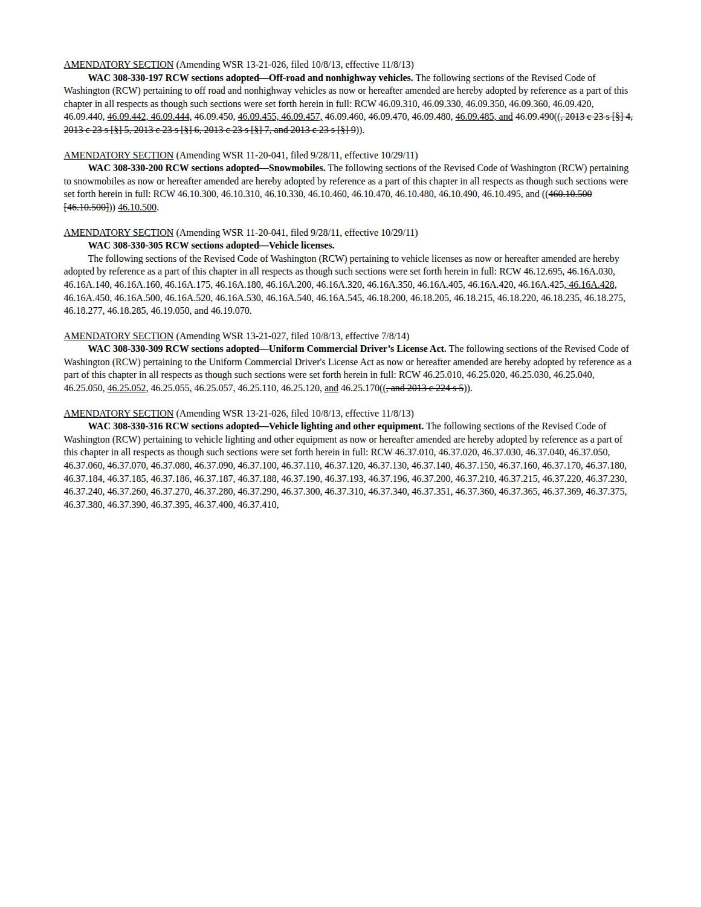AMENDATORY SECTION (Amending WSR 13-21-026, filed 10/8/13, effective 11/8/13)
WAC 308-330-197 RCW sections adopted—Off-road and nonhighway vehicles. The following sections of the Revised Code of Washington (RCW) pertaining to off road and nonhighway vehicles as now or hereafter amended are hereby adopted by reference as a part of this chapter in all respects as though such sections were set forth herein in full: RCW 46.09.310, 46.09.330, 46.09.350, 46.09.360, 46.09.420, 46.09.440, 46.09.442, 46.09.444, 46.09.450, 46.09.455, 46.09.457, 46.09.460, 46.09.470, 46.09.480, 46.09.485, and 46.09.490((, 2013 c 23 s [§] 4, 2013 c 23 s [§] 5, 2013 c 23 s [§] 6, 2013 c 23 s [§] 7, and 2013 c 23 s [§] 9)).
AMENDATORY SECTION (Amending WSR 11-20-041, filed 9/28/11, effective 10/29/11)
WAC 308-330-200 RCW sections adopted—Snowmobiles. The following sections of the Revised Code of Washington (RCW) pertaining to snowmobiles as now or hereafter amended are hereby adopted by reference as a part of this chapter in all respects as though such sections were set forth herein in full: RCW 46.10.300, 46.10.310, 46.10.330, 46.10.460, 46.10.470, 46.10.480, 46.10.490, 46.10.495, and ((460.10.500 [46.10.500])) 46.10.500.
AMENDATORY SECTION (Amending WSR 11-20-041, filed 9/28/11, effective 10/29/11)
WAC 308-330-305 RCW sections adopted—Vehicle licenses.
The following sections of the Revised Code of Washington (RCW) pertaining to vehicle licenses as now or hereafter amended are hereby adopted by reference as a part of this chapter in all respects as though such sections were set forth herein in full: RCW 46.12.695, 46.16A.030, 46.16A.140, 46.16A.160, 46.16A.175, 46.16A.180, 46.16A.200, 46.16A.320, 46.16A.350, 46.16A.405, 46.16A.420, 46.16A.425, 46.16A.428, 46.16A.450, 46.16A.500, 46.16A.520, 46.16A.530, 46.16A.540, 46.16A.545, 46.18.200, 46.18.205, 46.18.215, 46.18.220, 46.18.235, 46.18.275, 46.18.277, 46.18.285, 46.19.050, and 46.19.070.
AMENDATORY SECTION (Amending WSR 13-21-027, filed 10/8/13, effective 7/8/14)
WAC 308-330-309 RCW sections adopted—Uniform Commercial Driver’s License Act. The following sections of the Revised Code of Washington (RCW) pertaining to the Uniform Commercial Driver's License Act as now or hereafter amended are hereby adopted by reference as a part of this chapter in all respects as though such sections were set forth herein in full: RCW 46.25.010, 46.25.020, 46.25.030, 46.25.040, 46.25.050, 46.25.052, 46.25.055, 46.25.057, 46.25.110, 46.25.120, and 46.25.170((, and 2013 c 224 s 5)).
AMENDATORY SECTION (Amending WSR 13-21-026, filed 10/8/13, effective 11/8/13)
WAC 308-330-316 RCW sections adopted—Vehicle lighting and other equipment. The following sections of the Revised Code of Washington (RCW) pertaining to vehicle lighting and other equipment as now or hereafter amended are hereby adopted by reference as a part of this chapter in all respects as though such sections were set forth herein in full: RCW 46.37.010, 46.37.020, 46.37.030, 46.37.040, 46.37.050, 46.37.060, 46.37.070, 46.37.080, 46.37.090, 46.37.100, 46.37.110, 46.37.120, 46.37.130, 46.37.140, 46.37.150, 46.37.160, 46.37.170, 46.37.180, 46.37.184, 46.37.185, 46.37.186, 46.37.187, 46.37.188, 46.37.190, 46.37.193, 46.37.196, 46.37.200, 46.37.210, 46.37.215, 46.37.220, 46.37.230, 46.37.240, 46.37.260, 46.37.270, 46.37.280, 46.37.290, 46.37.300, 46.37.310, 46.37.340, 46.37.351, 46.37.360, 46.37.365, 46.37.369, 46.37.375, 46.37.380, 46.37.390, 46.37.395, 46.37.400, 46.37.410,